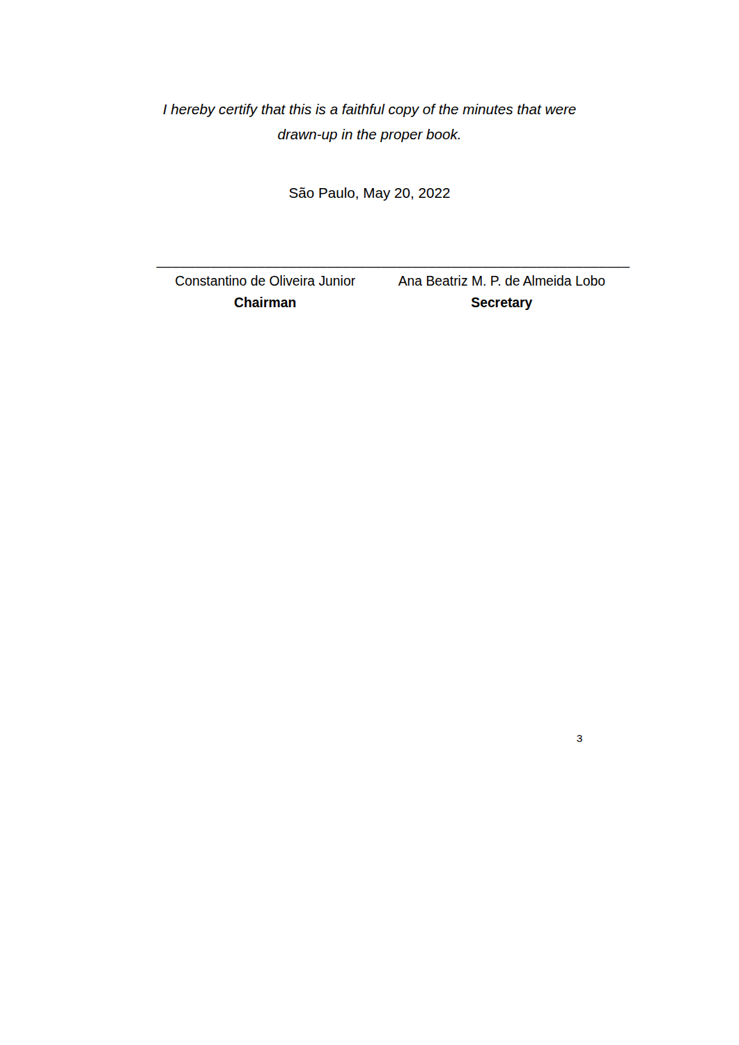I hereby certify that this is a faithful copy of the minutes that were drawn-up in the proper book.
São Paulo, May 20, 2022
| ____________________________ Constantino de Oliveira Junior Chairman | _________________________________ Ana Beatriz M. P. de Almeida Lobo Secretary |
3